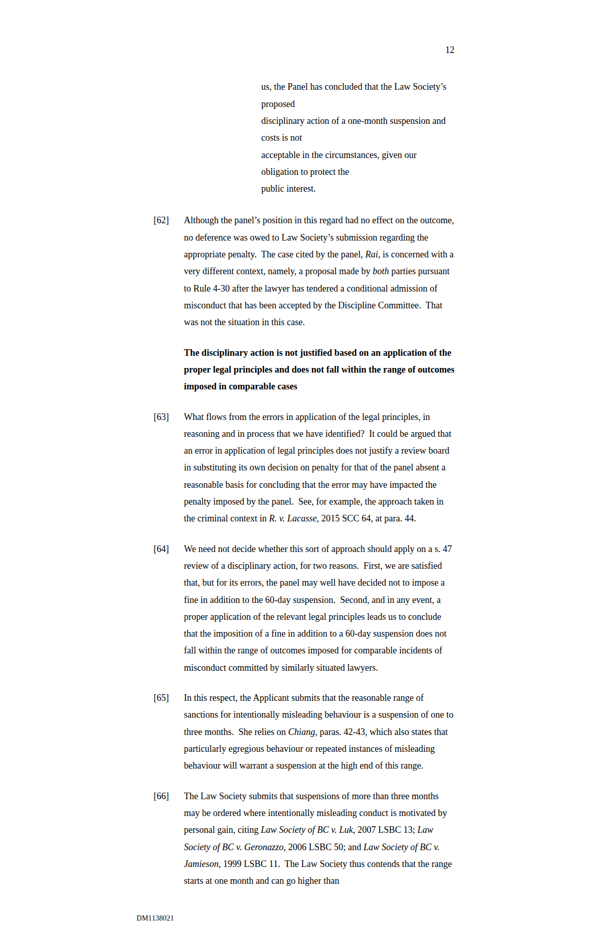12
us, the Panel has concluded that the Law Society’s proposed
disciplinary action of a one-month suspension and costs is not
acceptable in the circumstances, given our obligation to protect the
public interest.
[62]
Although the panel’s position in this regard had no effect on the outcome, no deference was owed to Law Society’s submission regarding the appropriate penalty. The case cited by the panel, Rai, is concerned with a very different context, namely, a proposal made by both parties pursuant to Rule 4-30 after the lawyer has tendered a conditional admission of misconduct that has been accepted by the Discipline Committee. That was not the situation in this case.
The disciplinary action is not justified based on an application of the proper legal principles and does not fall within the range of outcomes imposed in comparable cases
[63]
What flows from the errors in application of the legal principles, in reasoning and in process that we have identified? It could be argued that an error in application of legal principles does not justify a review board in substituting its own decision on penalty for that of the panel absent a reasonable basis for concluding that the error may have impacted the penalty imposed by the panel. See, for example, the approach taken in the criminal context in R. v. Lacasse, 2015 SCC 64, at para. 44.
[64]
We need not decide whether this sort of approach should apply on a s. 47 review of a disciplinary action, for two reasons. First, we are satisfied that, but for its errors, the panel may well have decided not to impose a fine in addition to the 60-day suspension. Second, and in any event, a proper application of the relevant legal principles leads us to conclude that the imposition of a fine in addition to a 60-day suspension does not fall within the range of outcomes imposed for comparable incidents of misconduct committed by similarly situated lawyers.
[65]
In this respect, the Applicant submits that the reasonable range of sanctions for intentionally misleading behaviour is a suspension of one to three months. She relies on Chiang, paras. 42-43, which also states that particularly egregious behaviour or repeated instances of misleading behaviour will warrant a suspension at the high end of this range.
[66]
The Law Society submits that suspensions of more than three months may be ordered where intentionally misleading conduct is motivated by personal gain, citing Law Society of BC v. Luk, 2007 LSBC 13; Law Society of BC v. Geronazzo, 2006 LSBC 50; and Law Society of BC v. Jamieson, 1999 LSBC 11. The Law Society thus contends that the range starts at one month and can go higher than
DM1138021